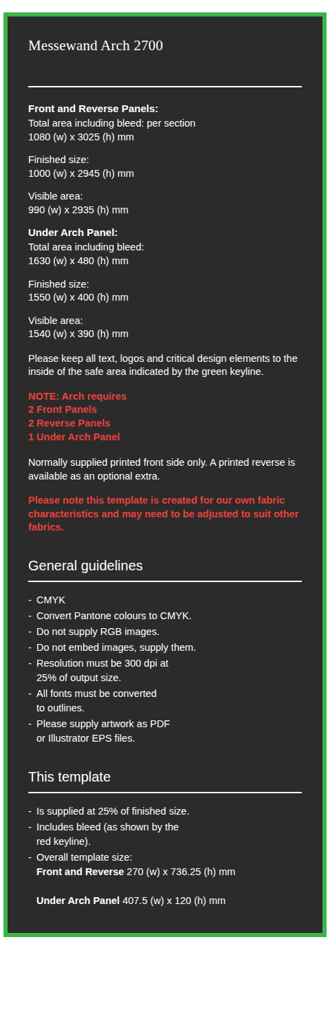Messewand Arch 2700
Front and Reverse Panels:
Total area including bleed: per section
1080 (w) x 3025 (h) mm
Finished size:
1000 (w) x 2945 (h) mm
Visible area:
990 (w) x 2935 (h) mm
Under Arch Panel:
Total area including bleed:
1630 (w) x 480 (h) mm
Finished size:
1550 (w) x 400 (h) mm
Visible area:
1540 (w) x 390 (h) mm
Please keep all text, logos and critical design elements to the inside of the safe area indicated by the green keyline.
NOTE: Arch requires
2 Front Panels
2 Reverse Panels
1 Under Arch Panel
Normally supplied printed front side only. A printed reverse is available as an optional extra.
Please note this template is created for our own fabric characteristics and may need to be adjusted to suit other fabrics.
General guidelines
CMYK
Convert Pantone colours to CMYK.
Do not supply RGB images.
Do not embed images, supply them.
Resolution must be 300 dpi at
25% of output size.
All fonts must be converted
to outlines.
Please supply artwork as PDF
or Illustrator EPS files.
This template
Is supplied at 25% of finished size.
Includes bleed (as shown by the
red keyline).
Overall template size:
Front and Reverse 270 (w) x 736.25 (h) mm
Under Arch Panel 407.5 (w) x 120 (h) mm